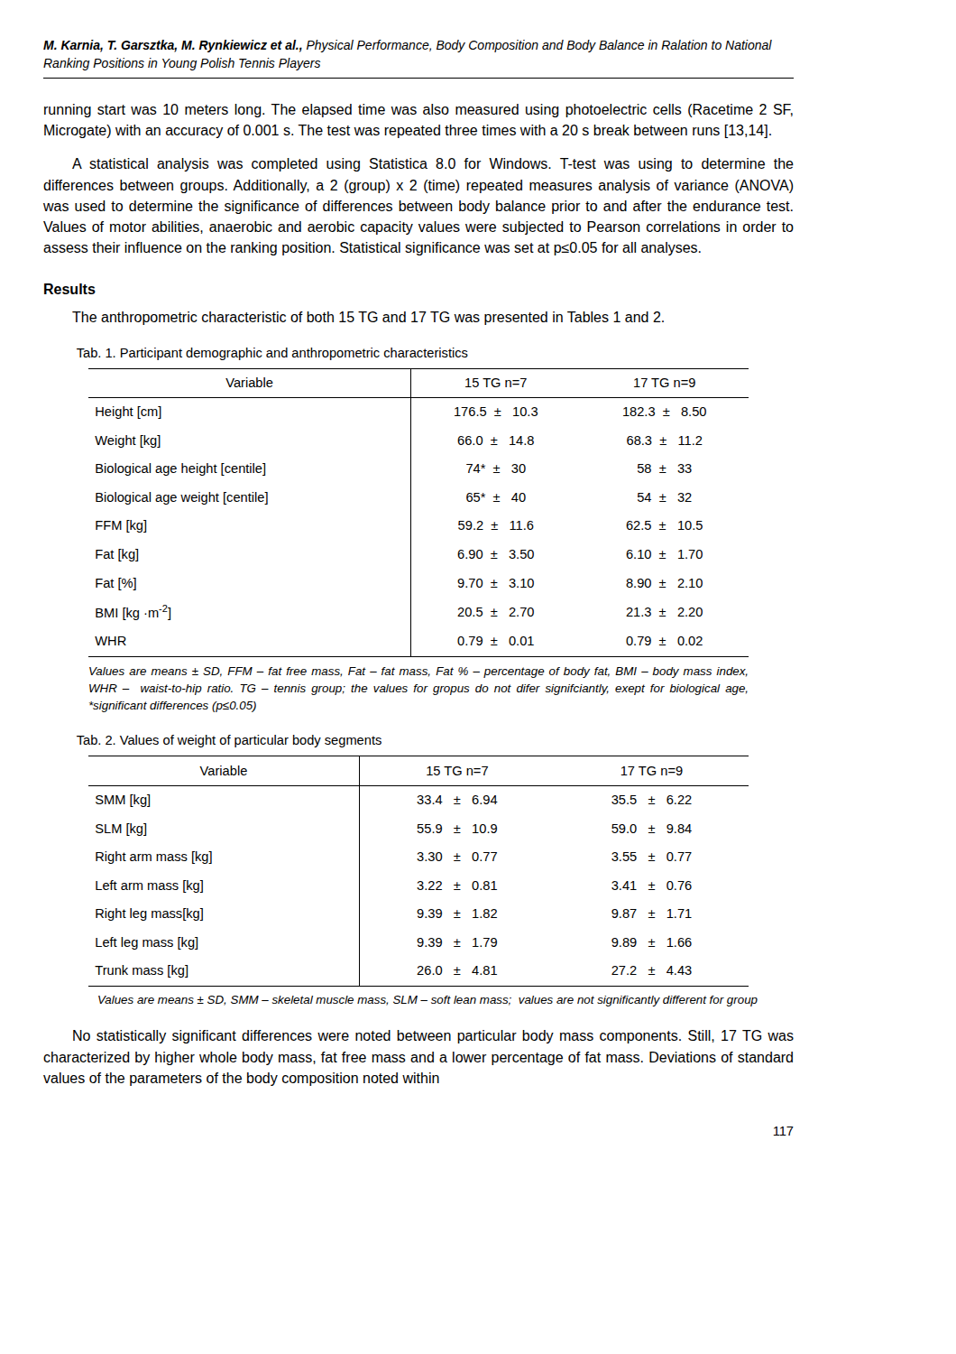M. Karnia, T. Garsztka, M. Rynkiewicz et al., Physical Performance, Body Composition and Body Balance in Ralation to National Ranking Positions in Young Polish Tennis Players
running start was 10 meters long. The elapsed time was also measured using photoelectric cells (Racetime 2 SF, Microgate) with an accuracy of 0.001 s. The test was repeated three times with a 20 s break between runs [13,14].
A statistical analysis was completed using Statistica 8.0 for Windows. T-test was using to determine the differences between groups. Additionally, a 2 (group) x 2 (time) repeated measures analysis of variance (ANOVA) was used to determine the significance of differences between body balance prior to and after the endurance test. Values of motor abilities, anaerobic and aerobic capacity values were subjected to Pearson correlations in order to assess their influence on the ranking position. Statistical significance was set at p≤0.05 for all analyses.
Results
The anthropometric characteristic of both 15 TG and 17 TG was presented in Tables 1 and 2.
Tab. 1. Participant demographic and anthropometric characteristics
| Variable | 15 TG n=7 | 17 TG n=9 |
| --- | --- | --- |
| Height [cm] | 176.5 ± 10.3 | 182.3 ± 8.50 |
| Weight [kg] | 66.0 ± 14.8 | 68.3 ± 11.2 |
| Biological age height [centile] | 74* ± 30 | 58 ± 33 |
| Biological age weight [centile] | 65* ± 40 | 54 ± 32 |
| FFM [kg] | 59.2 ± 11.6 | 62.5 ± 10.5 |
| Fat [kg] | 6.90 ± 3.50 | 6.10 ± 1.70 |
| Fat [%] | 9.70 ± 3.10 | 8.90 ± 2.10 |
| BMI [kg ·m -2 ] | 20.5 ± 2.70 | 21.3 ± 2.20 |
| WHR | 0.79 ± 0.01 | 0.79 ± 0.02 |
Values are means ± SD, FFM – fat free mass, Fat – fat mass, Fat % – percentage of body fat, BMI – body mass index, WHR – waist-to-hip ratio. TG – tennis group; the values for gropus do not difer signifciantly, exept for biological age, *significant differences (p≤0.05)
Tab. 2. Values of weight of particular body segments
| Variable | 15 TG n=7 | 17 TG n=9 |
| --- | --- | --- |
| SMM [kg] | 33.4 ± 6.94 | 35.5 ± 6.22 |
| SLM [kg] | 55.9 ± 10.9 | 59.0 ± 9.84 |
| Right arm mass [kg] | 3.30 ± 0.77 | 3.55 ± 0.77 |
| Left arm mass [kg] | 3.22 ± 0.81 | 3.41 ± 0.76 |
| Right leg mass[kg] | 9.39 ± 1.82 | 9.87 ± 1.71 |
| Left leg mass [kg] | 9.39 ± 1.79 | 9.89 ± 1.66 |
| Trunk mass [kg] | 26.0 ± 4.81 | 27.2 ± 4.43 |
Values are means ± SD, SMM – skeletal muscle mass, SLM – soft lean mass; values are not significantly different for group
No statistically significant differences were noted between particular body mass components. Still, 17 TG was characterized by higher whole body mass, fat free mass and a lower percentage of fat mass. Deviations of standard values of the parameters of the body composition noted within
117